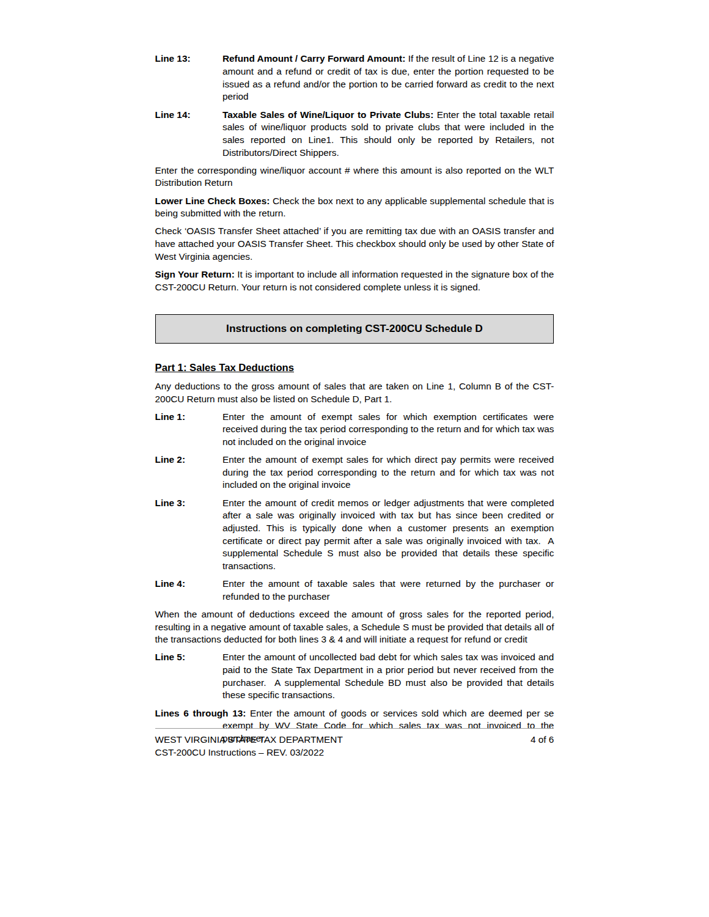Line 13:
Refund Amount / Carry Forward Amount: If the result of Line 12 is a negative amount and a refund or credit of tax is due, enter the portion requested to be issued as a refund and/or the portion to be carried forward as credit to the next period
Line 14:
Taxable Sales of Wine/Liquor to Private Clubs: Enter the total taxable retail sales of wine/liquor products sold to private clubs that were included in the sales reported on Line1. This should only be reported by Retailers, not Distributors/Direct Shippers.
Enter the corresponding wine/liquor account # where this amount is also reported on the WLT Distribution Return
Lower Line Check Boxes: Check the box next to any applicable supplemental schedule that is being submitted with the return.
Check ‘OASIS Transfer Sheet attached’ if you are remitting tax due with an OASIS transfer and have attached your OASIS Transfer Sheet. This checkbox should only be used by other State of West Virginia agencies.
Sign Your Return: It is important to include all information requested in the signature box of the CST-200CU Return. Your return is not considered complete unless it is signed.
Instructions on completing CST-200CU Schedule D
Part 1: Sales Tax Deductions
Any deductions to the gross amount of sales that are taken on Line 1, Column B of the CST-200CU Return must also be listed on Schedule D, Part 1.
Line 1:
Enter the amount of exempt sales for which exemption certificates were received during the tax period corresponding to the return and for which tax was not included on the original invoice
Line 2:
Enter the amount of exempt sales for which direct pay permits were received during the tax period corresponding to the return and for which tax was not included on the original invoice
Line 3:
Enter the amount of credit memos or ledger adjustments that were completed after a sale was originally invoiced with tax but has since been credited or adjusted. This is typically done when a customer presents an exemption certificate or direct pay permit after a sale was originally invoiced with tax. A supplemental Schedule S must also be provided that details these specific transactions.
Line 4:
Enter the amount of taxable sales that were returned by the purchaser or refunded to the purchaser
When the amount of deductions exceed the amount of gross sales for the reported period, resulting in a negative amount of taxable sales, a Schedule S must be provided that details all of the transactions deducted for both lines 3 & 4 and will initiate a request for refund or credit
Line 5:
Enter the amount of uncollected bad debt for which sales tax was invoiced and paid to the State Tax Department in a prior period but never received from the purchaser. A supplemental Schedule BD must also be provided that details these specific transactions.
Lines 6 through 13: Enter the amount of goods or services sold which are deemed per se exempt by WV State Code for which sales tax was not invoiced to the purchaser.
WEST VIRGINIA STATE TAX DEPARTMENT
4 of 6
CST-200CU Instructions – REV. 03/2022